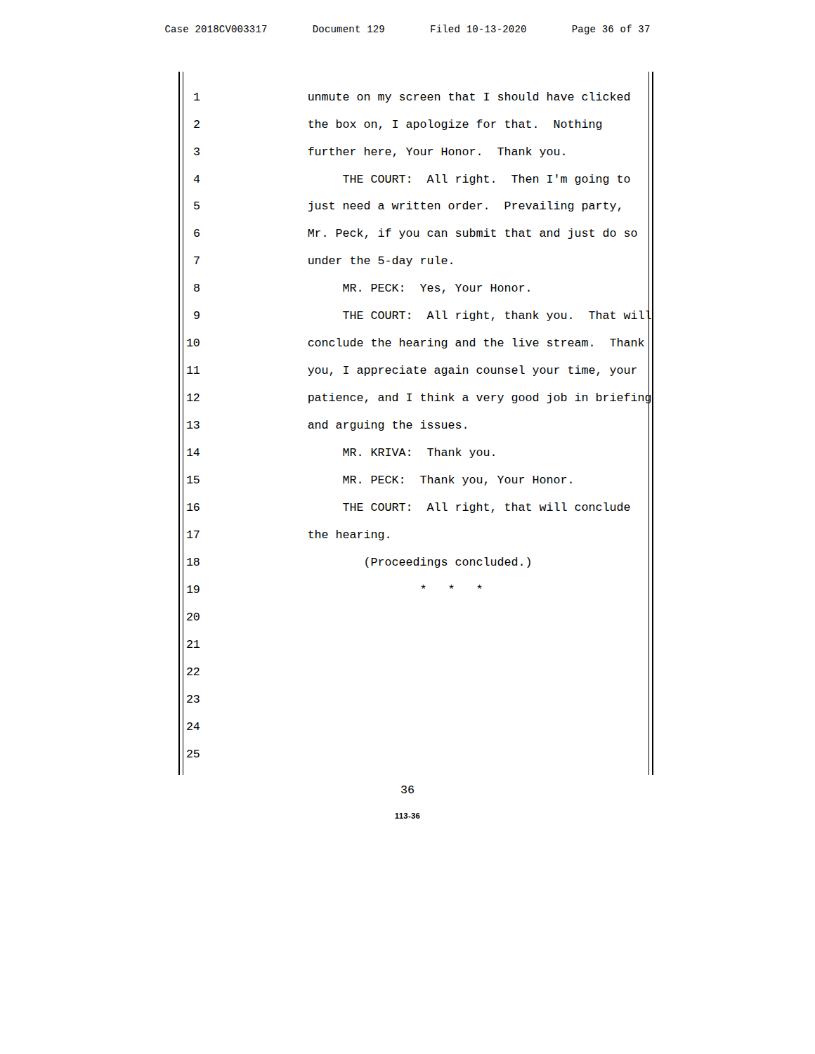Case 2018CV003317 Document 129 Filed 10-13-2020 Page 36 of 37
| 1 | unmute on my screen that I should have clicked |
| 2 | the box on, I apologize for that. Nothing |
| 3 | further here, Your Honor. Thank you. |
| 4 | THE COURT: All right. Then I'm going to |
| 5 | just need a written order. Prevailing party, |
| 6 | Mr. Peck, if you can submit that and just do so |
| 7 | under the 5-day rule. |
| 8 | MR. PECK: Yes, Your Honor. |
| 9 | THE COURT: All right, thank you. That will |
| 10 | conclude the hearing and the live stream. Thank |
| 11 | you, I appreciate again counsel your time, your |
| 12 | patience, and I think a very good job in briefing |
| 13 | and arguing the issues. |
| 14 | MR. KRIVA: Thank you. |
| 15 | MR. PECK: Thank you, Your Honor. |
| 16 | THE COURT: All right, that will conclude |
| 17 | the hearing. |
| 18 | (Proceedings concluded.) |
| 19 | * * * |
| 20 | |
| 21 | |
| 22 | |
| 23 | |
| 24 | |
| 25 | |
36
113-36